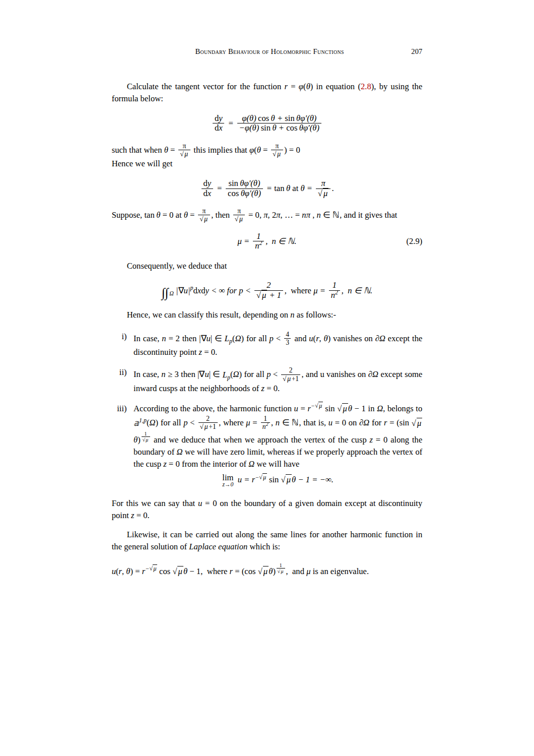Boundary Behaviour of Holomorphic Functions 207
Calculate the tangent vector for the function r = φ(θ) in equation (2.8), by using the formula below:
dy dx = φ(θ) cos θ + sin θφ′(θ)−φ(θ) sin θ + cos θφ′(θ)
such that when θ = π√μ this implies that φ(θ = π√μ) = 0
Hence we will get
dy dx = sin θφ′(θ) cos θφ′(θ) = tan θ at θ = π√μ.
Suppose, tan θ = 0 at θ = π√μ, then π√μ = 0, π, 2π, … = nπ , n ∈ ℕ, and it gives that
μ = 1 n2, n ∈ ℕ. (2.9)
Consequently, we deduce that
∫∫Ω |∇u|pdxdy < ∞ for p < 2√μ + 1, where μ = 1 n2, n ∈ ℕ.
Hence, we can classify this result, depending on n as follows:-
i) In case, n = 2 then |∇u| ∈ Lp(Ω) for all p < 43 and u(r, θ) vanishes on ∂Ω except the discontinuity point z = 0.
ii) In case, n ≥ 3 then |∇u| ∈ Lp(Ω) for all p < 2√μ+1, and u vanishes on ∂Ω except some inward cusps at the neighborhoods of z = 0.
iii) According to the above, the harmonic function u = r−√μ sin √μθ − 1 in Ω, belongs to 𝕒1,p(Ω) for all p < 2√μ+1, where μ = 1 n2, n ∈ ℕ, that is, u = 0 on ∂Ω for r = (sin √μ θ)1√μ and we deduce that when we approach the vertex of the cusp z = 0 along the boundary of Ω we will have zero limit, whereas if we properly approach the vertex of the cusp z = 0 from the interior of Ω we will have
lim z→0 u = r−√μ sin √μθ − 1 = −∞.
For this we can say that u = 0 on the boundary of a given domain except at discontinuity point z = 0.
Likewise, it can be carried out along the same lines for another harmonic function in the general solution of Laplace equation which is:
u(r, θ) = r−√μ cos √μθ − 1, where r = (cos √μ θ)1√μ, and μ is an eigenvalue.